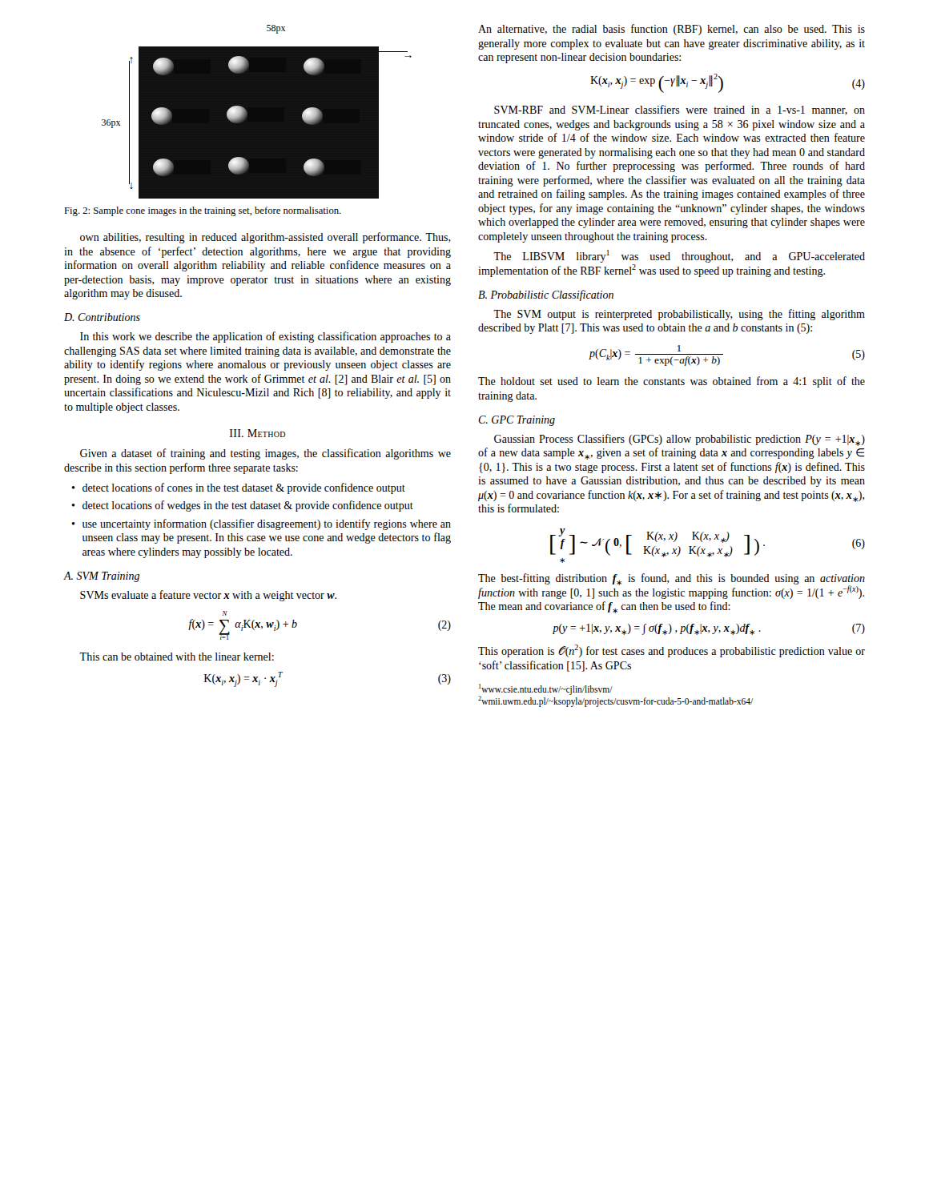58px
← →
36px
↑ ↓
Fig. 2: Sample cone images in the training set, before normalisation.
own abilities, resulting in reduced algorithm-assisted overall performance. Thus, in the absence of ‘perfect’ detection algorithms, here we argue that providing information on overall algorithm reliability and reliable confidence measures on a per-detection basis, may improve operator trust in situations where an existing algorithm may be disused.
D. Contributions
In this work we describe the application of existing classification approaches to a challenging SAS data set where limited training data is available, and demonstrate the ability to identify regions where anomalous or previously unseen object classes are present. In doing so we extend the work of Grimmet et al. [2] and Blair et al. [5] on uncertain classifications and Niculescu-Mizil and Rich [8] to reliability, and apply it to multiple object classes.
III. Method
Given a dataset of training and testing images, the classification algorithms we describe in this section perform three separate tasks:
detect locations of cones in the test dataset & provide confidence output
detect locations of wedges in the test dataset & provide confidence output
use uncertainty information (classifier disagreement) to identify regions where an unseen class may be present. In this case we use cone and wedge detectors to flag areas where cylinders may possibly be located.
A. SVM Training
SVMs evaluate a feature vector x with a weight vector w.
f(x) = N ∑ i=1 αi K(x, wi) + b
(2)
This can be obtained with the linear kernel:
K(xi, xj) = xi · xjT
(3)
An alternative, the radial basis function (RBF) kernel, can also be used. This is generally more complex to evaluate but can have greater discriminative ability, as it can represent non-linear decision boundaries:
K(xi, xj) = exp (−γ∥xi − xj∥2)
(4)
SVM-RBF and SVM-Linear classifiers were trained in a 1-vs-1 manner, on truncated cones, wedges and backgrounds using a 58 × 36 pixel window size and a window stride of 1/4 of the window size. Each window was extracted then feature vectors were generated by normalising each one so that they had mean 0 and standard deviation of 1. No further preprocessing was performed. Three rounds of hard training were performed, where the classifier was evaluated on all the training data and retrained on failing samples. As the training images contained examples of three object types, for any image containing the “unknown” cylinder shapes, the windows which overlapped the cylinder area were removed, ensuring that cylinder shapes were completely unseen throughout the training process.
The LIBSVM library1 was used throughout, and a GPU-accelerated implementation of the RBF kernel2 was used to speed up training and testing.
B. Probabilistic Classification
The SVM output is reinterpreted probabilistically, using the fitting algorithm described by Platt [7]. This was used to obtain the a and b constants in (5):
p(Ck|x) = 1 1 + exp(−af(x) + b)
(5)
The holdout set used to learn the constants was obtained from a 4:1 split of the training data.
C. GPC Training
Gaussian Process Classifiers (GPCs) allow probabilistic prediction P(y = +1|x∗) of a new data sample x∗, given a set of training data x and corresponding labels y ∈ {0, 1}. This is a two stage process. First a latent set of functions f(x) is defined. This is assumed to have a Gaussian distribution, and thus can be described by its mean μ(x) = 0 and covariance function k(x, x∗). For a set of training and test points (x, x∗), this is formulated:
[ y f∗ ] ∼ 𝒩 ( 0, [
| K ( x , x ) | K ( x , x ∗ ) |
| K ( x ∗ , x ) | K ( x ∗ , x ∗ ) |
] ) .
(6)
The best-fitting distribution f∗ is found, and this is bounded using an activation function with range [0, 1] such as the logistic mapping function: σ(x) = 1/(1 + e−f(x)). The mean and covariance of f∗ can then be used to find:
p(y = +1|x, y, x∗) = ∫ σ(f∗) , p(f∗|x, y, x∗)df∗ .
(7)
This operation is 𝒪(n2) for test cases and produces a probabilistic prediction value or ‘soft’ classification [15]. As GPCs
1www.csie.ntu.edu.tw/~cjlin/libsvm/
2wmii.uwm.edu.pl/~ksopyla/projects/cusvm-for-cuda-5-0-and-matlab-x64/